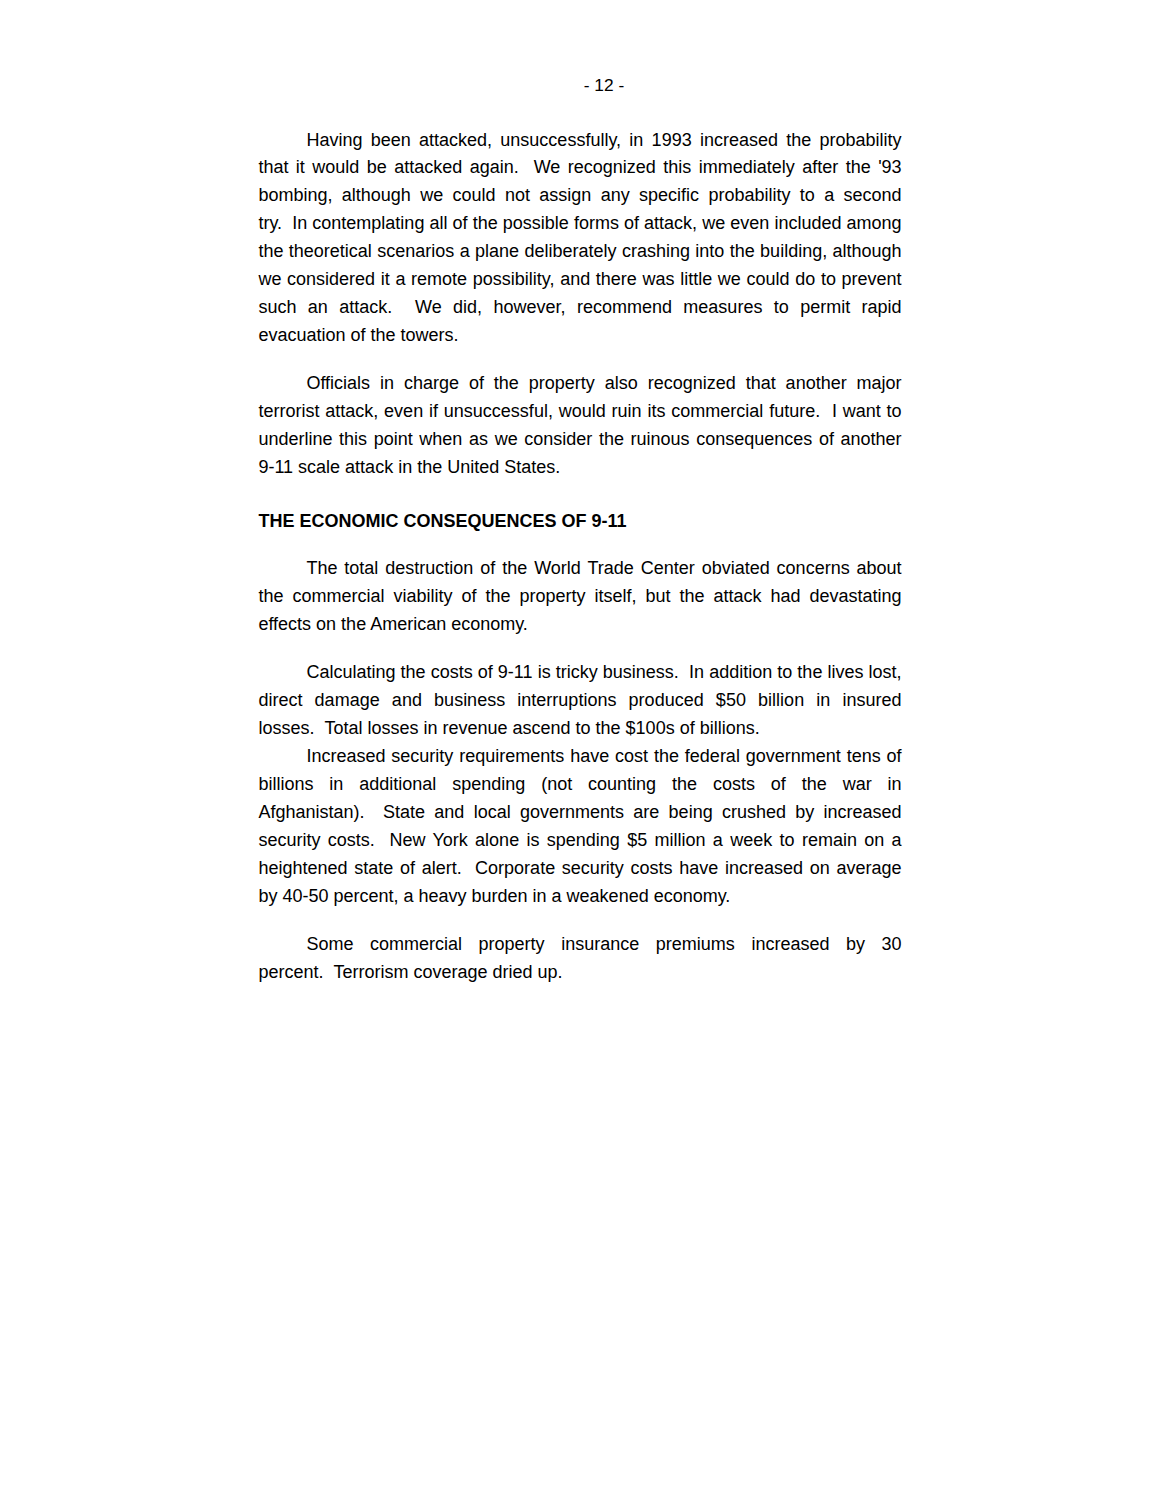- 12 -
Having been attacked, unsuccessfully, in 1993 increased the probability that it would be attacked again. We recognized this immediately after the '93 bombing, although we could not assign any specific probability to a second try. In contemplating all of the possible forms of attack, we even included among the theoretical scenarios a plane deliberately crashing into the building, although we considered it a remote possibility, and there was little we could do to prevent such an attack. We did, however, recommend measures to permit rapid evacuation of the towers.
Officials in charge of the property also recognized that another major terrorist attack, even if unsuccessful, would ruin its commercial future. I want to underline this point when as we consider the ruinous consequences of another 9-11 scale attack in the United States.
THE ECONOMIC CONSEQUENCES OF 9-11
The total destruction of the World Trade Center obviated concerns about the commercial viability of the property itself, but the attack had devastating effects on the American economy.
Calculating the costs of 9-11 is tricky business. In addition to the lives lost, direct damage and business interruptions produced $50 billion in insured losses. Total losses in revenue ascend to the $100s of billions.
Increased security requirements have cost the federal government tens of billions in additional spending (not counting the costs of the war in Afghanistan). State and local governments are being crushed by increased security costs. New York alone is spending $5 million a week to remain on a heightened state of alert. Corporate security costs have increased on average by 40-50 percent, a heavy burden in a weakened economy.
Some commercial property insurance premiums increased by 30 percent. Terrorism coverage dried up.